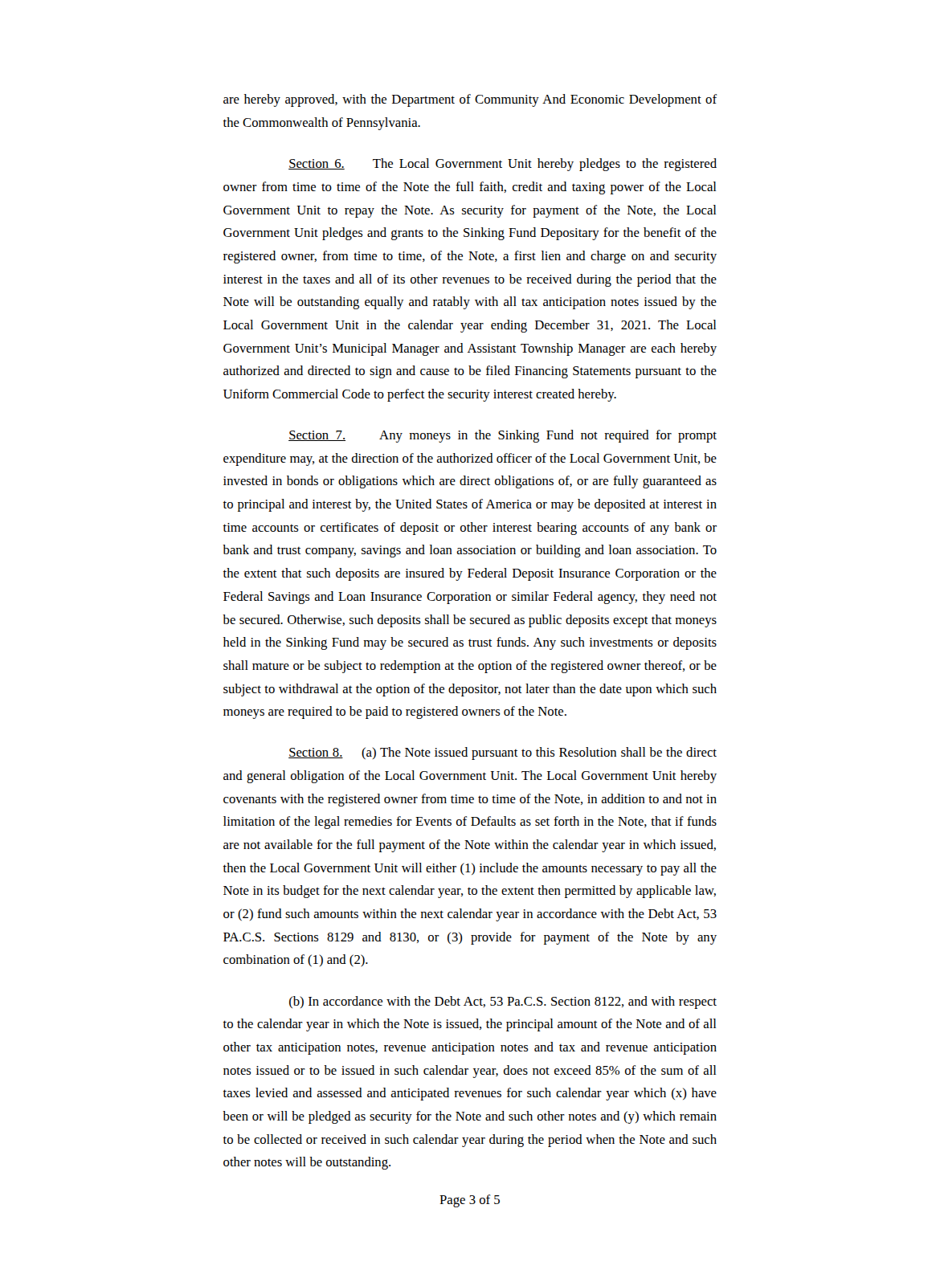are hereby approved, with the Department of Community And Economic Development of the Commonwealth of Pennsylvania.
Section 6. The Local Government Unit hereby pledges to the registered owner from time to time of the Note the full faith, credit and taxing power of the Local Government Unit to repay the Note. As security for payment of the Note, the Local Government Unit pledges and grants to the Sinking Fund Depositary for the benefit of the registered owner, from time to time, of the Note, a first lien and charge on and security interest in the taxes and all of its other revenues to be received during the period that the Note will be outstanding equally and ratably with all tax anticipation notes issued by the Local Government Unit in the calendar year ending December 31, 2021. The Local Government Unit’s Municipal Manager and Assistant Township Manager are each hereby authorized and directed to sign and cause to be filed Financing Statements pursuant to the Uniform Commercial Code to perfect the security interest created hereby.
Section 7. Any moneys in the Sinking Fund not required for prompt expenditure may, at the direction of the authorized officer of the Local Government Unit, be invested in bonds or obligations which are direct obligations of, or are fully guaranteed as to principal and interest by, the United States of America or may be deposited at interest in time accounts or certificates of deposit or other interest bearing accounts of any bank or bank and trust company, savings and loan association or building and loan association. To the extent that such deposits are insured by Federal Deposit Insurance Corporation or the Federal Savings and Loan Insurance Corporation or similar Federal agency, they need not be secured. Otherwise, such deposits shall be secured as public deposits except that moneys held in the Sinking Fund may be secured as trust funds. Any such investments or deposits shall mature or be subject to redemption at the option of the registered owner thereof, or be subject to withdrawal at the option of the depositor, not later than the date upon which such moneys are required to be paid to registered owners of the Note.
Section 8. (a) The Note issued pursuant to this Resolution shall be the direct and general obligation of the Local Government Unit. The Local Government Unit hereby covenants with the registered owner from time to time of the Note, in addition to and not in limitation of the legal remedies for Events of Defaults as set forth in the Note, that if funds are not available for the full payment of the Note within the calendar year in which issued, then the Local Government Unit will either (1) include the amounts necessary to pay all the Note in its budget for the next calendar year, to the extent then permitted by applicable law, or (2) fund such amounts within the next calendar year in accordance with the Debt Act, 53 PA.C.S. Sections 8129 and 8130, or (3) provide for payment of the Note by any combination of (1) and (2).
(b) In accordance with the Debt Act, 53 Pa.C.S. Section 8122, and with respect to the calendar year in which the Note is issued, the principal amount of the Note and of all other tax anticipation notes, revenue anticipation notes and tax and revenue anticipation notes issued or to be issued in such calendar year, does not exceed 85% of the sum of all taxes levied and assessed and anticipated revenues for such calendar year which (x) have been or will be pledged as security for the Note and such other notes and (y) which remain to be collected or received in such calendar year during the period when the Note and such other notes will be outstanding.
Page 3 of 5